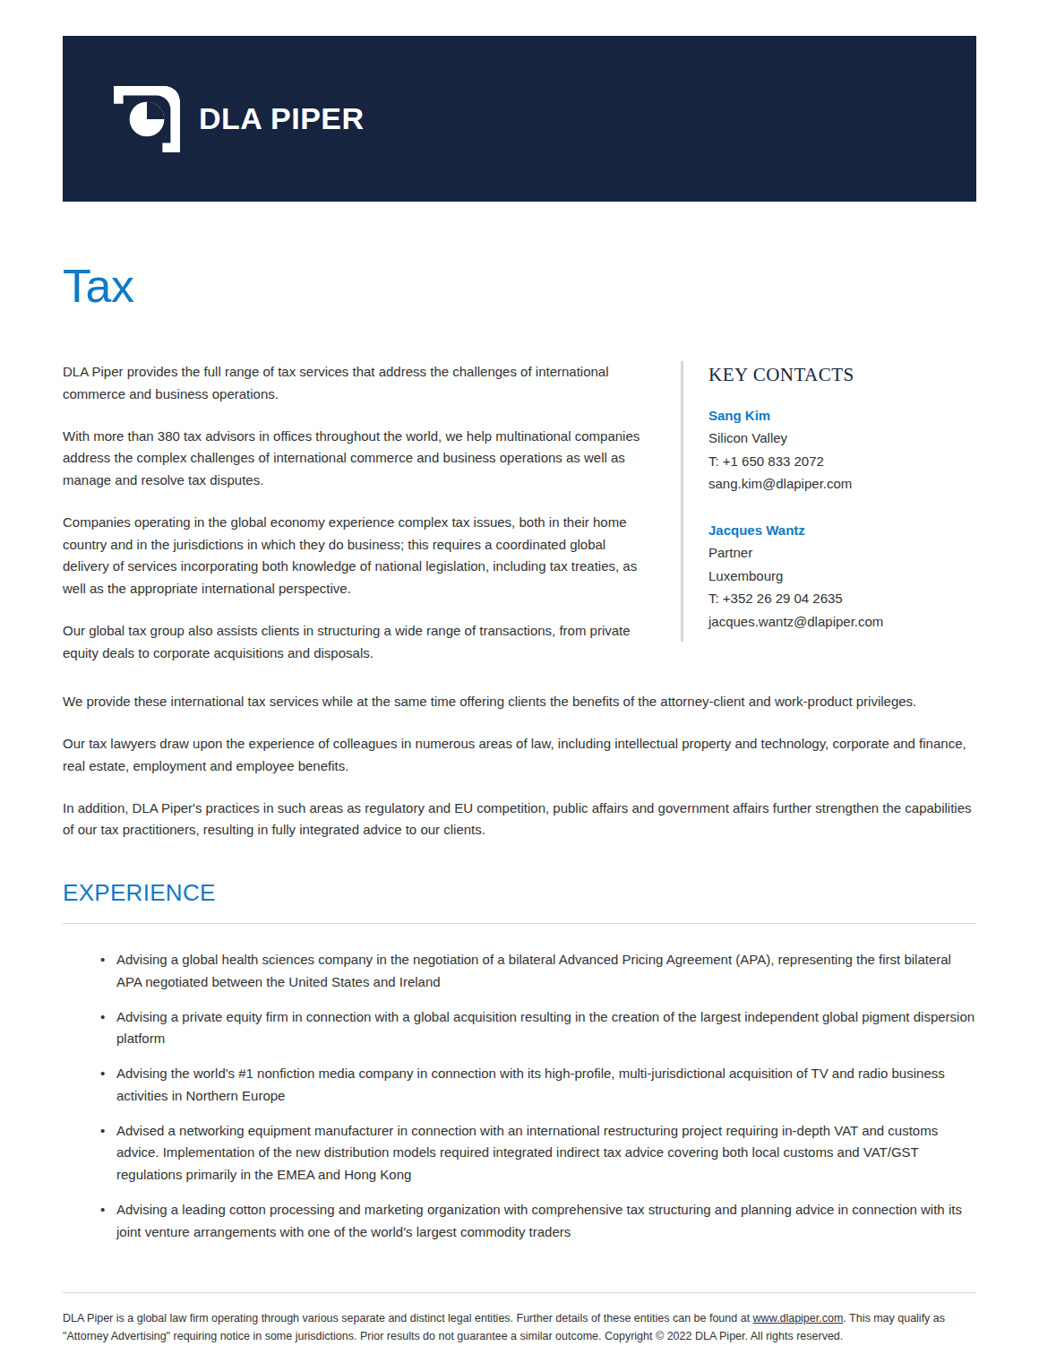DLA PIPER
Tax
DLA Piper provides the full range of tax services that address the challenges of international commerce and business operations.
With more than 380 tax advisors in offices throughout the world, we help multinational companies address the complex challenges of international commerce and business operations as well as manage and resolve tax disputes.
Companies operating in the global economy experience complex tax issues, both in their home country and in the jurisdictions in which they do business; this requires a coordinated global delivery of services incorporating both knowledge of national legislation, including tax treaties, as well as the appropriate international perspective.
Our global tax group also assists clients in structuring a wide range of transactions, from private equity deals to corporate acquisitions and disposals.
KEY CONTACTS
Sang Kim Silicon Valley T: +1 650 833 2072 sang.kim@dlapiper.com
Jacques Wantz Partner Luxembourg T: +352 26 29 04 2635 jacques.wantz@dlapiper.com
We provide these international tax services while at the same time offering clients the benefits of the attorney-client and work-product privileges.
Our tax lawyers draw upon the experience of colleagues in numerous areas of law, including intellectual property and technology, corporate and finance, real estate, employment and employee benefits.
In addition, DLA Piper's practices in such areas as regulatory and EU competition, public affairs and government affairs further strengthen the capabilities of our tax practitioners, resulting in fully integrated advice to our clients.
EXPERIENCE
Advising a global health sciences company in the negotiation of a bilateral Advanced Pricing Agreement (APA), representing the first bilateral APA negotiated between the United States and Ireland
Advising a private equity firm in connection with a global acquisition resulting in the creation of the largest independent global pigment dispersion platform
Advising the world's #1 nonfiction media company in connection with its high-profile, multi-jurisdictional acquisition of TV and radio business activities in Northern Europe
Advised a networking equipment manufacturer in connection with an international restructuring project requiring in-depth VAT and customs advice. Implementation of the new distribution models required integrated indirect tax advice covering both local customs and VAT/GST regulations primarily in the EMEA and Hong Kong
Advising a leading cotton processing and marketing organization with comprehensive tax structuring and planning advice in connection with its joint venture arrangements with one of the world's largest commodity traders
DLA Piper is a global law firm operating through various separate and distinct legal entities. Further details of these entities can be found at www.dlapiper.com. This may qualify as "Attorney Advertising" requiring notice in some jurisdictions. Prior results do not guarantee a similar outcome. Copyright © 2022 DLA Piper. All rights reserved.